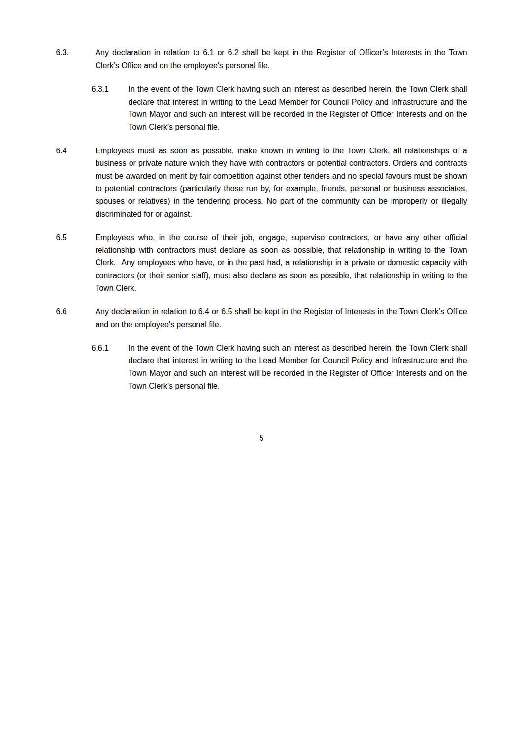6.3.
Any declaration in relation to 6.1 or 6.2 shall be kept in the Register of Officer’s Interests in the Town Clerk’s Office and on the employee's personal file.
6.3.1
In the event of the Town Clerk having such an interest as described herein, the Town Clerk shall declare that interest in writing to the Lead Member for Council Policy and Infrastructure and the Town Mayor and such an interest will be recorded in the Register of Officer Interests and on the Town Clerk’s personal file.
6.4
Employees must as soon as possible, make known in writing to the Town Clerk, all relationships of a business or private nature which they have with contractors or potential contractors. Orders and contracts must be awarded on merit by fair competition against other tenders and no special favours must be shown to potential contractors (particularly those run by, for example, friends, personal or business associates, spouses or relatives) in the tendering process. No part of the community can be improperly or illegally discriminated for or against.
6.5
Employees who, in the course of their job, engage, supervise contractors, or have any other official relationship with contractors must declare as soon as possible, that relationship in writing to the Town Clerk. Any employees who have, or in the past had, a relationship in a private or domestic capacity with contractors (or their senior staff), must also declare as soon as possible, that relationship in writing to the Town Clerk.
6.6
Any declaration in relation to 6.4 or 6.5 shall be kept in the Register of Interests in the Town Clerk’s Office and on the employee's personal file.
6.6.1
In the event of the Town Clerk having such an interest as described herein, the Town Clerk shall declare that interest in writing to the Lead Member for Council Policy and Infrastructure and the Town Mayor and such an interest will be recorded in the Register of Officer Interests and on the Town Clerk’s personal file.
5